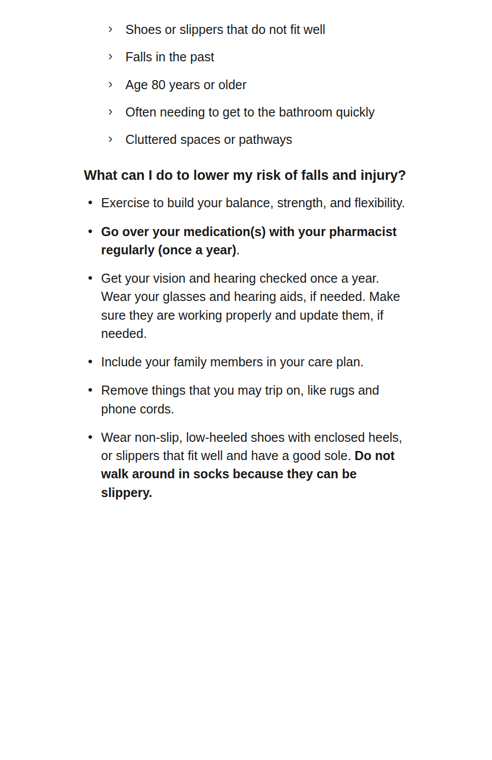Shoes or slippers that do not fit well
Falls in the past
Age 80 years or older
Often needing to get to the bathroom quickly
Cluttered spaces or pathways
What can I do to lower my risk of falls and injury?
Exercise to build your balance, strength, and flexibility.
Go over your medication(s) with your pharmacist regularly (once a year).
Get your vision and hearing checked once a year. Wear your glasses and hearing aids, if needed. Make sure they are working properly and update them, if needed.
Include your family members in your care plan.
Remove things that you may trip on, like rugs and phone cords.
Wear non-slip, low-heeled shoes with enclosed heels, or slippers that fit well and have a good sole. Do not walk around in socks because they can be slippery.